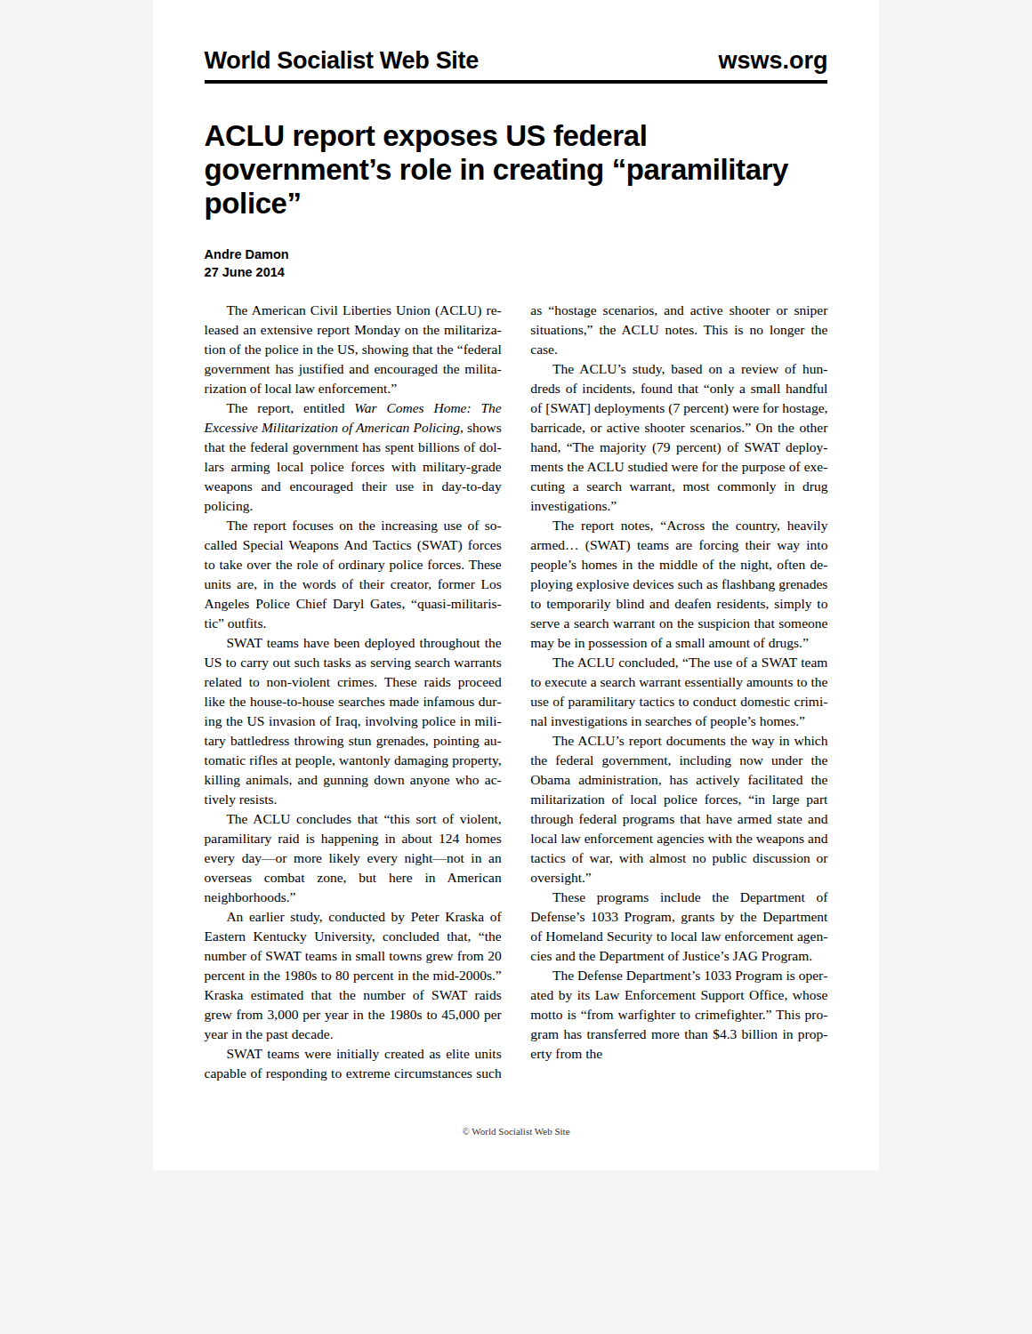World Socialist Web Site
wsws.org
ACLU report exposes US federal government’s role in creating “paramilitary police”
Andre Damon 27 June 2014
The American Civil Liberties Union (ACLU) released an extensive report Monday on the militarization of the police in the US, showing that the “federal government has justified and encouraged the militarization of local law enforcement.”
The report, entitled War Comes Home: The Excessive Militarization of American Policing, shows that the federal government has spent billions of dollars arming local police forces with military-grade weapons and encouraged their use in day-to-day policing.
The report focuses on the increasing use of so-called Special Weapons And Tactics (SWAT) forces to take over the role of ordinary police forces. These units are, in the words of their creator, former Los Angeles Police Chief Daryl Gates, “quasi-militaristic” outfits.
SWAT teams have been deployed throughout the US to carry out such tasks as serving search warrants related to non-violent crimes. These raids proceed like the house-to-house searches made infamous during the US invasion of Iraq, involving police in military battledress throwing stun grenades, pointing automatic rifles at people, wantonly damaging property, killing animals, and gunning down anyone who actively resists.
The ACLU concludes that “this sort of violent, paramilitary raid is happening in about 124 homes every day—or more likely every night—not in an overseas combat zone, but here in American neighborhoods.”
An earlier study, conducted by Peter Kraska of Eastern Kentucky University, concluded that, “the number of SWAT teams in small towns grew from 20 percent in the 1980s to 80 percent in the mid-2000s.” Kraska estimated that the number of SWAT raids grew from 3,000 per year in the 1980s to 45,000 per year in the past decade.
SWAT teams were initially created as elite units capable of responding to extreme circumstances such as “hostage scenarios, and active shooter or sniper situations,” the ACLU notes. This is no longer the case.
The ACLU’s study, based on a review of hundreds of incidents, found that “only a small handful of [SWAT] deployments (7 percent) were for hostage, barricade, or active shooter scenarios.” On the other hand, “The majority (79 percent) of SWAT deployments the ACLU studied were for the purpose of executing a search warrant, most commonly in drug investigations.”
The report notes, “Across the country, heavily armed… (SWAT) teams are forcing their way into people’s homes in the middle of the night, often deploying explosive devices such as flashbang grenades to temporarily blind and deafen residents, simply to serve a search warrant on the suspicion that someone may be in possession of a small amount of drugs.”
The ACLU concluded, “The use of a SWAT team to execute a search warrant essentially amounts to the use of paramilitary tactics to conduct domestic criminal investigations in searches of people’s homes.”
The ACLU’s report documents the way in which the federal government, including now under the Obama administration, has actively facilitated the militarization of local police forces, “in large part through federal programs that have armed state and local law enforcement agencies with the weapons and tactics of war, with almost no public discussion or oversight.”
These programs include the Department of Defense’s 1033 Program, grants by the Department of Homeland Security to local law enforcement agencies and the Department of Justice’s JAG Program.
The Defense Department’s 1033 Program is operated by its Law Enforcement Support Office, whose motto is “from warfighter to crimefighter.” This program has transferred more than $4.3 billion in property from the
© World Socialist Web Site